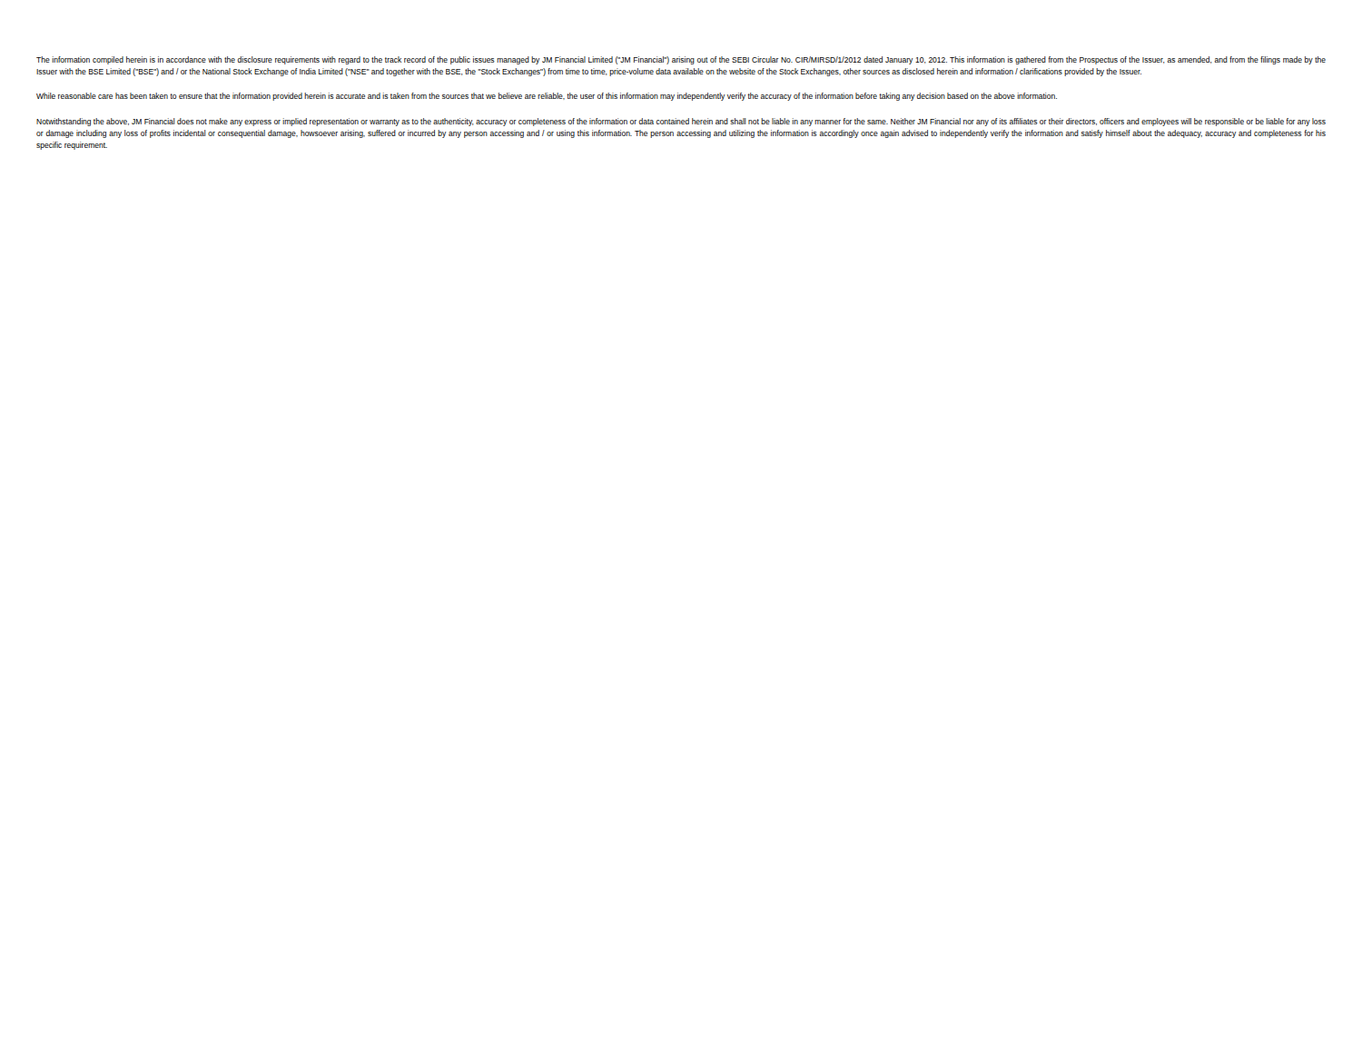The information compiled herein is in accordance with the disclosure requirements with regard to the track record of the public issues managed by JM Financial Limited ("JM Financial") arising out of the SEBI Circular No. CIR/MIRSD/1/2012 dated January 10, 2012. This information is gathered from the Prospectus of the Issuer, as amended, and from the filings made by the Issuer with the BSE Limited ("BSE") and / or the National Stock Exchange of India Limited ("NSE" and together with the BSE, the "Stock Exchanges") from time to time, price-volume data available on the website of the Stock Exchanges, other sources as disclosed herein and information / clarifications provided by the Issuer.
While reasonable care has been taken to ensure that the information provided herein is accurate and is taken from the sources that we believe are reliable, the user of this information may independently verify the accuracy of the information before taking any decision based on the above information.
Notwithstanding the above, JM Financial does not make any express or implied representation or warranty as to the authenticity, accuracy or completeness of the information or data contained herein and shall not be liable in any manner for the same. Neither JM Financial nor any of its affiliates or their directors, officers and employees will be responsible or be liable for any loss or damage including any loss of profits incidental or consequential damage, howsoever arising, suffered or incurred by any person accessing and / or using this information. The person accessing and utilizing the information is accordingly once again advised to independently verify the information and satisfy himself about the adequacy, accuracy and completeness for his specific requirement.